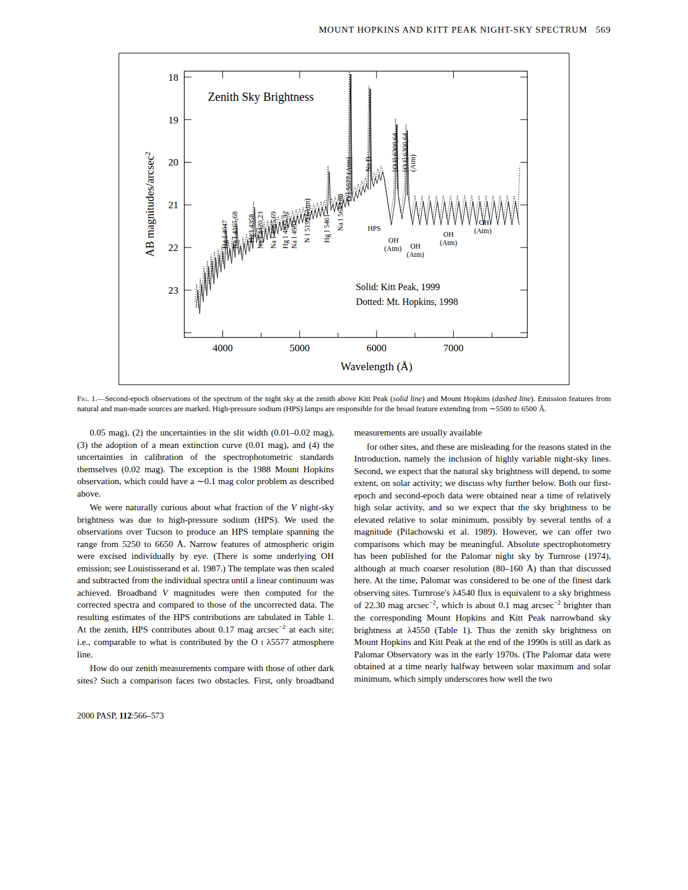MOUNT HOPKINS AND KITT PEAK NIGHT-SKY SPECTRUM 569
18 19 20 21 22 23 4000 5000 6000 7000 Wavelength (Å) AB magnitudes/arcsec2 Zenith Sky Brightness Solid: Kitt Peak, 1999 Dotted: Mt. Hopkins, 1998 Hg I 4047 Na I 4165,68 Hg I 4358 Na I 4420,23 Na I 4665,69 Hg I 4827,32 Na I 4983 N I 5199 (Atm) Hg I 5461 Na I 5683,88 O I 5577 (Atm) Na D [O I] 6300,64 [O I] 6300,64 (Atm) HPS OH (Atm) OH (Atm) OH (Atm) OH (Atm)
Fig. 1.—Second-epoch observations of the spectrum of the night sky at the zenith above Kitt Peak (solid line) and Mount Hopkins (dashed line). Emission features from natural and man-made sources are marked. High-pressure sodium (HPS) lamps are responsible for the broad feature extending from ∼5500 to 6500 Å.
0.05 mag), (2) the uncertainties in the slit width (0.01–0.02 mag), (3) the adoption of a mean extinction curve (0.01 mag), and (4) the uncertainties in calibration of the spectrophotometric standards themselves (0.02 mag). The exception is the 1988 Mount Hopkins observation, which could have a ∼0.1 mag color problem as described above.
We were naturally curious about what fraction of the V night-sky brightness was due to high-pressure sodium (HPS). We used the observations over Tucson to produce an HPS template spanning the range from 5250 to 6650 Å. Narrow features of atmospheric origin were excised individually by eye. (There is some underlying OH emission; see Louistisserand et al. 1987.) The template was then scaled and subtracted from the individual spectra until a linear continuum was achieved. Broadband V magnitudes were then computed for the corrected spectra and compared to those of the uncorrected data. The resulting estimates of the HPS contributions are tabulated in Table 1. At the zenith, HPS contributes about 0.17 mag arcsec−2 at each site; i.e., comparable to what is contributed by the O i λ5577 atmosphere line.
How do our zenith measurements compare with those of other dark sites? Such a comparison faces two obstacles. First, only broadband measurements are usually available
for other sites, and these are misleading for the reasons stated in the Introduction, namely the inclusion of highly variable night-sky lines. Second, we expect that the natural sky brightness will depend, to some extent, on solar activity; we discuss why further below. Both our first-epoch and second-epoch data were obtained near a time of relatively high solar activity, and so we expect that the sky brightness to be elevated relative to solar minimum, possibly by several tenths of a magnitude (Pilachowski et al. 1989). However, we can offer two comparisons which may be meaningful. Absolute spectrophotometry has been published for the Palomar night sky by Turnrose (1974), although at much coarser resolution (80–160 Å) than that discussed here. At the time, Palomar was considered to be one of the finest dark observing sites. Turnrose's λ4540 flux is equivalent to a sky brightness of 22.30 mag arcsec−2, which is about 0.1 mag arcsec−2 brighter than the corresponding Mount Hopkins and Kitt Peak narrowband sky brightness at λ4550 (Table 1). Thus the zenith sky brightness on Mount Hopkins and Kitt Peak at the end of the 1990s is still as dark as Palomar Observatory was in the early 1970s. (The Palomar data were obtained at a time nearly halfway between solar maximum and solar minimum, which simply underscores how well the two
2000 PASP, 112:566–573